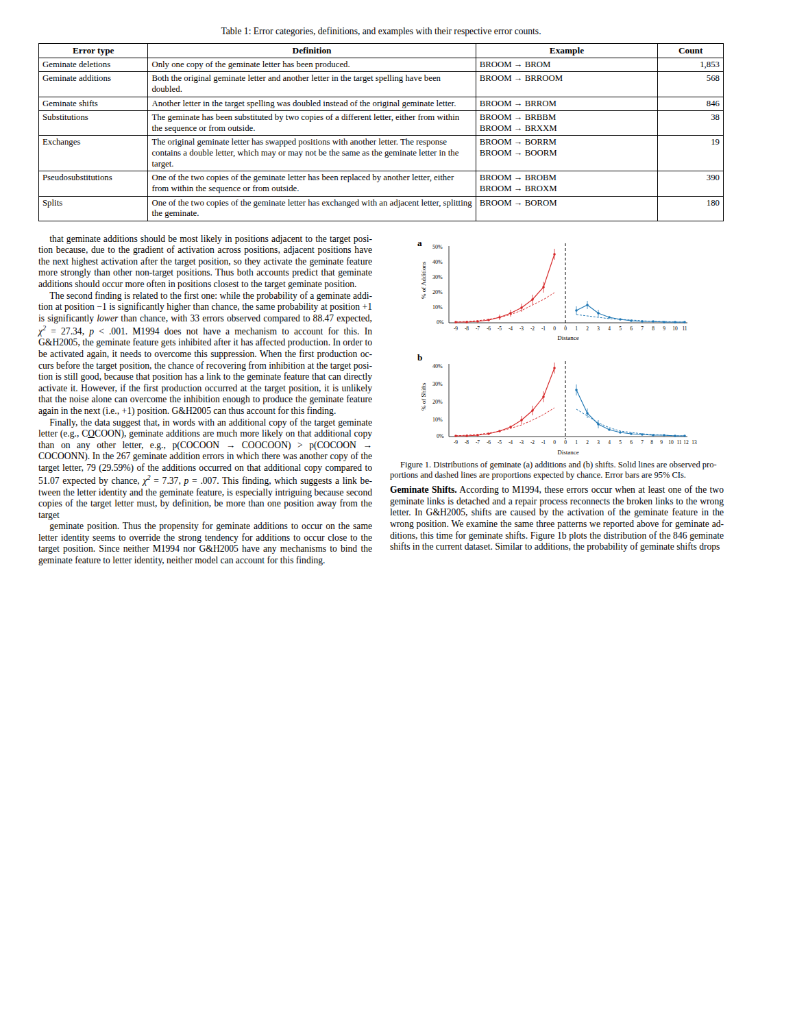Table 1: Error categories, definitions, and examples with their respective error counts.
| Error type | Definition | Example | Count |
| --- | --- | --- | --- |
| Geminate deletions | Only one copy of the geminate letter has been produced. | BROOM → BROM | 1,853 |
| Geminate additions | Both the original geminate letter and another letter in the target spelling have been doubled. | BROOM → BRROOM | 568 |
| Geminate shifts | Another letter in the target spelling was doubled instead of the original geminate letter. | BROOM → BRROM | 846 |
| Substitutions | The geminate has been substituted by two copies of a different letter, either from within the sequence or from outside. | BROOM → BRBBM BROOM → BRXXM | 38 |
| Exchanges | The original geminate letter has swapped positions with another letter. The response contains a double letter, which may or may not be the same as the geminate letter in the target. | BROOM → BORRM BROOM → BOORM | 19 |
| Pseudosubstitutions | One of the two copies of the geminate letter has been replaced by another letter, either from within the sequence or from outside. | BROOM → BROBM BROOM → BROXM | 390 |
| Splits | One of the two copies of the geminate letter has exchanged with an adjacent letter, splitting the geminate. | BROOM → BOROM | 180 |
that geminate additions should be most likely in positions adjacent to the target position because, due to the gradient of activation across positions, adjacent positions have the next highest activation after the target position, so they activate the geminate feature more strongly than other non-target positions. Thus both accounts predict that geminate additions should occur more often in positions closest to the target geminate position.
The second finding is related to the first one: while the probability of a geminate addition at position −1 is significantly higher than chance, the same probability at position +1 is significantly lower than chance, with 33 errors observed compared to 88.47 expected, χ2 = 27.34, p < .001. M1994 does not have a mechanism to account for this. In G&H2005, the geminate feature gets inhibited after it has affected production. In order to be activated again, it needs to overcome this suppression. When the first production occurs before the target position, the chance of recovering from inhibition at the target position is still good, because that position has a link to the geminate feature that can directly activate it. However, if the first production occurred at the target position, it is unlikely that the noise alone can overcome the inhibition enough to produce the geminate feature again in the next (i.e., +1) position. G&H2005 can thus account for this finding.
Finally, the data suggest that, in words with an additional copy of the target geminate letter (e.g., COCOON), geminate additions are much more likely on that additional copy than on any other letter, e.g., p(COCOON → COOCOON) > p(COCOON → COCOONN). In the 267 geminate addition errors in which there was another copy of the target letter, 79 (29.59%) of the additions occurred on that additional copy compared to 51.07 expected by chance, χ2 = 7.37, p = .007. This finding, which suggests a link between the letter identity and the geminate feature, is especially intriguing because second copies of the target letter must, by definition, be more than one position away from the target
geminate position. Thus the propensity for geminate additions to occur on the same letter identity seems to override the strong tendency for additions to occur close to the target position. Since neither M1994 nor G&H2005 have any mechanisms to bind the geminate feature to letter identity, neither model can account for this finding.
a % of Additions 50% 40% 30% 20% 10% 0% -9-8-7 -6-5-4 -3-2-1 00 123 456 789 1011 Distance b % of Shifts 40% 30% 20% 10% 0% -9-8-7 -6-5-4 -3-2-1 00 123 456 789 101112 13 Distance
Figure 1. Distributions of geminate (a) additions and (b) shifts. Solid lines are observed proportions and dashed lines are proportions expected by chance. Error bars are 95% CIs.
Geminate Shifts. According to M1994, these errors occur when at least one of the two geminate links is detached and a repair process reconnects the broken links to the wrong letter. In G&H2005, shifts are caused by the activation of the geminate feature in the wrong position. We examine the same three patterns we reported above for geminate additions, this time for geminate shifts. Figure 1b plots the distribution of the 846 geminate shifts in the current dataset. Similar to additions, the probability of geminate shifts drops